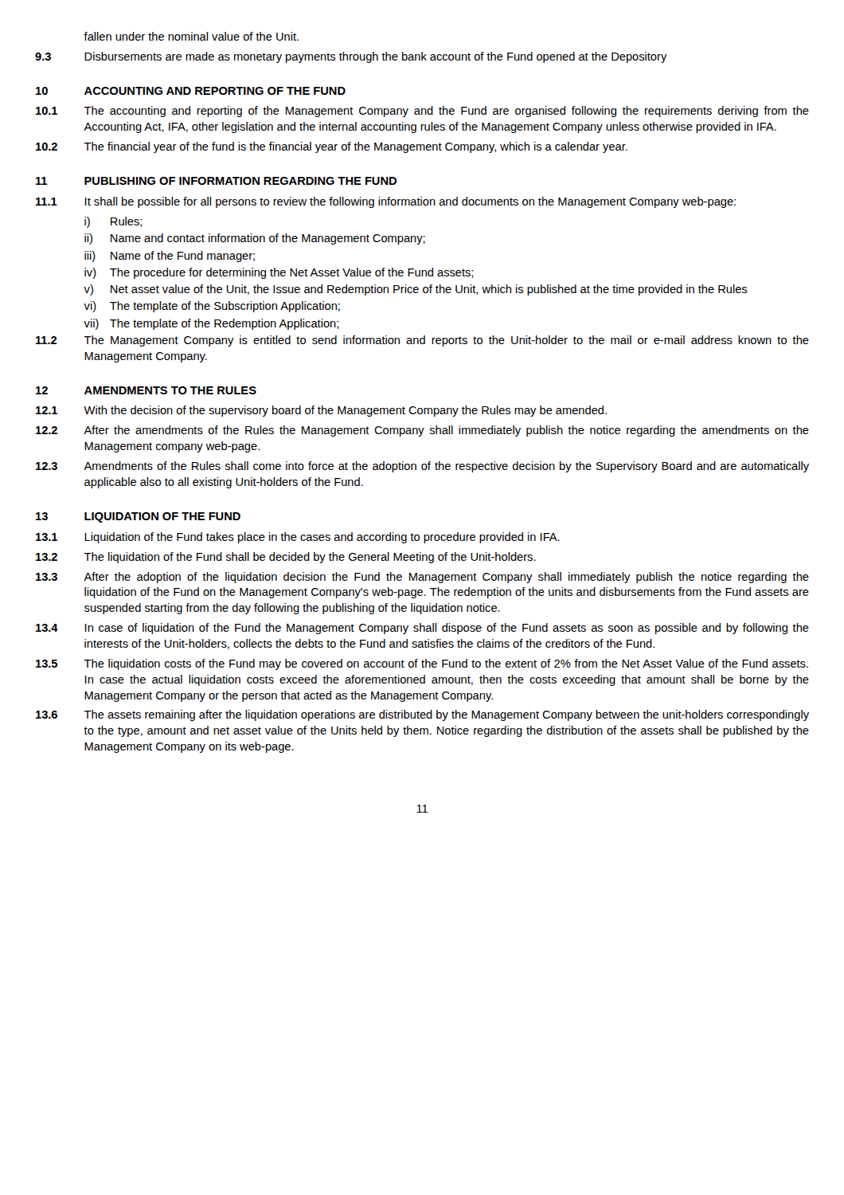fallen under the nominal value of the Unit.
9.3
Disbursements are made as monetary payments through the bank account of the Fund opened at the Depository
10 Accounting and reporting of the Fund
10.1
The accounting and reporting of the Management Company and the Fund are organised following the requirements deriving from the Accounting Act, IFA, other legislation and the internal accounting rules of the Management Company unless otherwise provided in IFA.
10.2
The financial year of the fund is the financial year of the Management Company, which is a calendar year.
11 Publishing of information regarding the Fund
11.1
It shall be possible for all persons to review the following information and documents on the Management Company web-page:
i) Rules;
ii) Name and contact information of the Management Company;
iii) Name of the Fund manager;
iv) The procedure for determining the Net Asset Value of the Fund assets;
v) Net asset value of the Unit, the Issue and Redemption Price of the Unit, which is published at the time provided in the Rules
vi) The template of the Subscription Application;
vii) The template of the Redemption Application;
11.2
The Management Company is entitled to send information and reports to the Unit-holder to the mail or e-mail address known to the Management Company.
12 Amendments to the Rules
12.1
With the decision of the supervisory board of the Management Company the Rules may be amended.
12.2
After the amendments of the Rules the Management Company shall immediately publish the notice regarding the amendments on the Management company web-page.
12.3
Amendments of the Rules shall come into force at the adoption of the respective decision by the Supervisory Board and are automatically applicable also to all existing Unit-holders of the Fund.
13 Liquidation of the Fund
13.1
Liquidation of the Fund takes place in the cases and according to procedure provided in IFA.
13.2
The liquidation of the Fund shall be decided by the General Meeting of the Unit-holders.
13.3
After the adoption of the liquidation decision the Fund the Management Company shall immediately publish the notice regarding the liquidation of the Fund on the Management Company's web-page. The redemption of the units and disbursements from the Fund assets are suspended starting from the day following the publishing of the liquidation notice.
13.4
In case of liquidation of the Fund the Management Company shall dispose of the Fund assets as soon as possible and by following the interests of the Unit-holders, collects the debts to the Fund and satisfies the claims of the creditors of the Fund.
13.5
The liquidation costs of the Fund may be covered on account of the Fund to the extent of 2% from the Net Asset Value of the Fund assets. In case the actual liquidation costs exceed the aforementioned amount, then the costs exceeding that amount shall be borne by the Management Company or the person that acted as the Management Company.
13.6
The assets remaining after the liquidation operations are distributed by the Management Company between the unit-holders correspondingly to the type, amount and net asset value of the Units held by them. Notice regarding the distribution of the assets shall be published by the Management Company on its web-page.
11